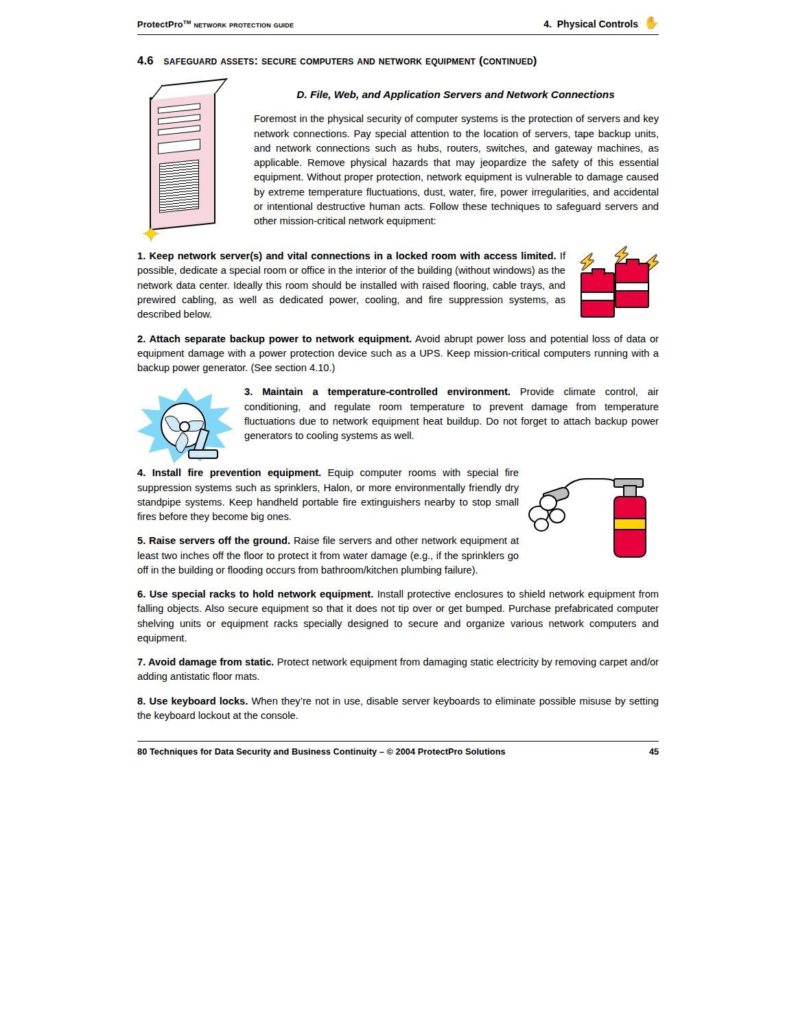ProtectProTM Network Protection Guide
4. Physical Controls ✋
4.6 Safeguard Assets: Secure Computers and Network Equipment (continued)
D. File, Web, and Application Servers and Network Connections
Foremost in the physical security of computer systems is the protection of servers and key network connections. Pay special attention to the location of servers, tape backup units, and network connections such as hubs, routers, switches, and gateway machines, as applicable. Remove physical hazards that may jeopardize the safety of this essential equipment. Without proper protection, network equipment is vulnerable to damage caused by extreme temperature fluctuations, dust, water, fire, power irregularities, and accidental or intentional destructive human acts. Follow these techniques to safeguard servers and other mission-critical network equipment:
⚡ ⚡ ⚡
1. Keep network server(s) and vital connections in a locked room with access limited. If possible, dedicate a special room or office in the interior of the building (without windows) as the network data center. Ideally this room should be installed with raised flooring, cable trays, and prewired cabling, as well as dedicated power, cooling, and fire suppression systems, as described below.
2. Attach separate backup power to network equipment. Avoid abrupt power loss and potential loss of data or equipment damage with a power protection device such as a UPS. Keep mission-critical computers running with a backup power generator. (See section 4.10.)
3. Maintain a temperature-controlled environment. Provide climate control, air conditioning, and regulate room temperature to prevent damage from temperature fluctuations due to network equipment heat buildup. Do not forget to attach backup power generators to cooling systems as well.
4. Install fire prevention equipment. Equip computer rooms with special fire suppression systems such as sprinklers, Halon, or more environmentally friendly dry standpipe systems. Keep handheld portable fire extinguishers nearby to stop small fires before they become big ones.
5. Raise servers off the ground. Raise file servers and other network equipment at least two inches off the floor to protect it from water damage (e.g., if the sprinklers go off in the building or flooding occurs from bathroom/kitchen plumbing failure).
6. Use special racks to hold network equipment. Install protective enclosures to shield network equipment from falling objects. Also secure equipment so that it does not tip over or get bumped. Purchase prefabricated computer shelving units or equipment racks specially designed to secure and organize various network computers and equipment.
7. Avoid damage from static. Protect network equipment from damaging static electricity by removing carpet and/or adding antistatic floor mats.
8. Use keyboard locks. When they’re not in use, disable server keyboards to eliminate possible misuse by setting the keyboard lockout at the console.
80 Techniques for Data Security and Business Continuity – © 2004 ProtectPro Solutions
45